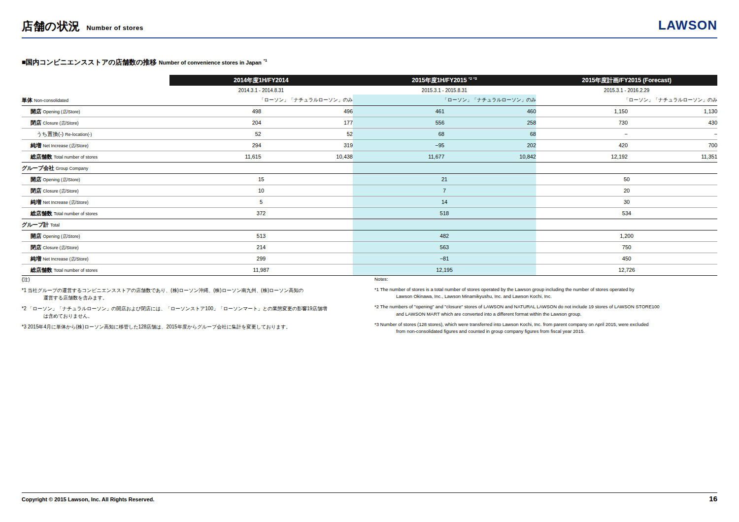店舗の状況 Number of stores
LAWSON
■国内コンビニエンスストアの店舗数の推移 Number of convenience stores in Japan *1
| | 2014年度1H/FY2014 | 2015年度1H/FY2015 *2 *3 | 2015年度計画/FY2015 (Forecast) |
| | 2014.3.1 - 2014.8.31 | 2015.3.1 - 2015.8.31 | 2015.3.1 - 2016.2.29 |
| 単体 Non-consolidated | 「ローソン」「ナチュラルローソン」のみ | 「ローソン」「ナチュラルローソン」のみ | 「ローソン」「ナチュラルローソン」のみ |
| 開店 Opening (店/Store) | 498 | 496 | 461 | 460 | 1,150 | 1,130 |
| 閉店 Closure (店/Store) | 204 | 177 | 556 | 258 | 730 | 430 |
| うち置換(-) Re-location(-) | 52 | 52 | 68 | 68 | − | − |
| 純増 Net Increase (店/Store) | 294 | 319 | −95 | 202 | 420 | 700 |
| 総店舗数 Total number of stores | 11,615 | 10,438 | 11,677 | 10,842 | 12,192 | 11,351 |
| グループ会社 Group Company | | | |
| 開店 Opening (店/Store) | 15 | 21 | 50 |
| 閉店 Closure (店/Store) | 10 | 7 | 20 |
| 純増 Net Increase (店/Store) | 5 | 14 | 30 |
| 総店舗数 Total number of stores | 372 | 518 | 534 |
| グループ計 Total | | | |
| 開店 Opening (店/Store) | 513 | 482 | 1,200 |
| 閉店 Closure (店/Store) | 214 | 563 | 750 |
| 純増 Net Increase (店/Store) | 299 | −81 | 450 |
| 総店舗数 Total number of stores | 11,987 | 12,195 | 12,726 |
(注)
*1 当社グループの運営するコンビニエンスストアの店舗数であり、(株)ローソン沖縄、(株)ローソン南九州、(株)ローソン高知の
運営する店舗数を含みます。
*2 「ローソン」「ナチュラルローソン」の開店および閉店には、「ローソンストア100」「ローソンマート」との業態変更の影響19店舗増
は含めておりません。
*3 2015年4月に単体から(株)ローソン高知に移管した128店舗は、2015年度からグループ会社に集計を変更しております。
Notes:
*1 The number of stores is a total number of stores operated by the Lawson group including the number of stores operated by
Lawson Okinawa, Inc., Lawson Minamikyushu, Inc. and Lawson Kochi, Inc.
*2 The numbers of "opening" and "closure" stores of LAWSON and NATURAL LAWSON do not include 19 stores of LAWSON STORE100
and LAWSON MART which are converted into a different format within the Lawson group.
*3 Number of stores (128 stores), which were transferred into Lawson Kochi, Inc. from parent company on April 2015, were excluded
from non-consolidated figures and counted in group company figures from fiscal year 2015.
Copyright © 2015 Lawson, Inc. All Rights Reserved.
16